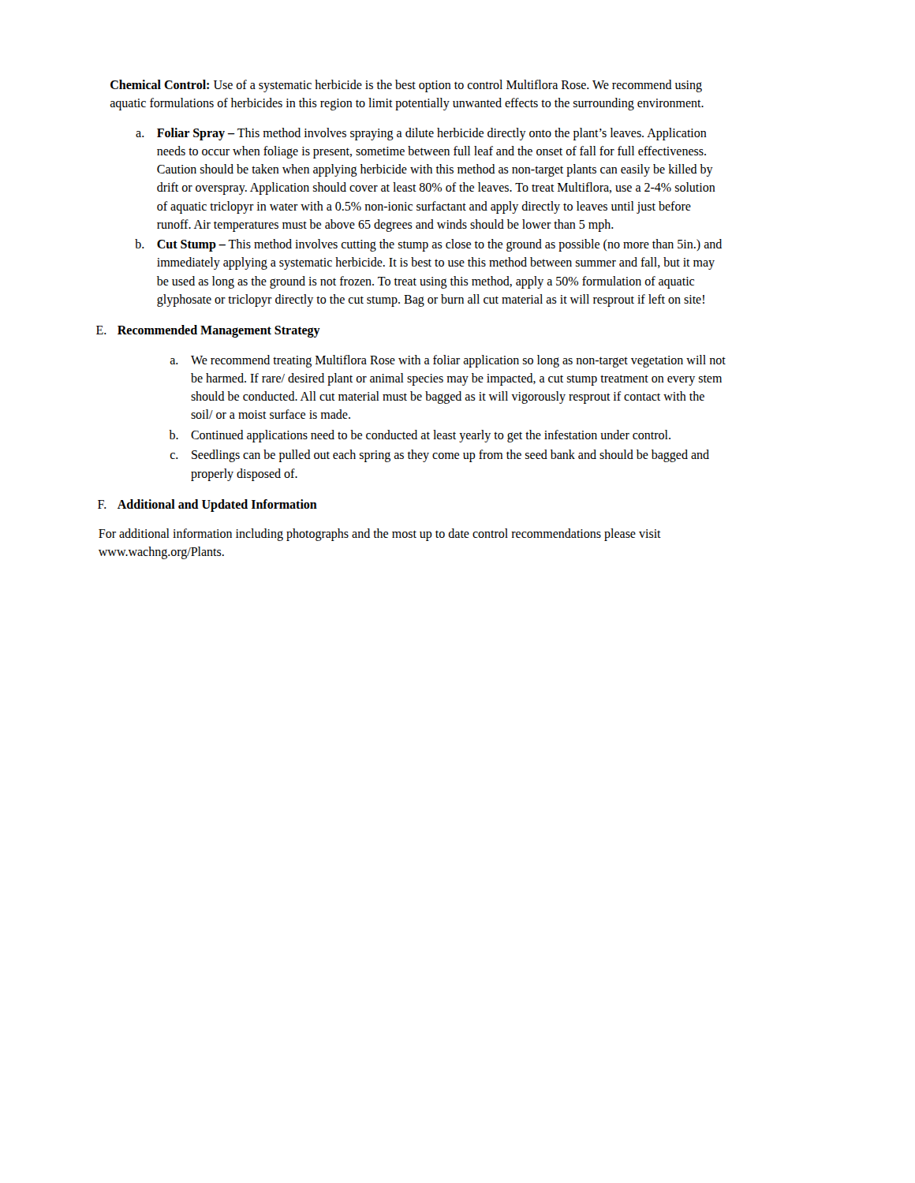Chemical Control: Use of a systematic herbicide is the best option to control Multiflora Rose. We recommend using aquatic formulations of herbicides in this region to limit potentially unwanted effects to the surrounding environment.
Foliar Spray – This method involves spraying a dilute herbicide directly onto the plant’s leaves. Application needs to occur when foliage is present, sometime between full leaf and the onset of fall for full effectiveness. Caution should be taken when applying herbicide with this method as non-target plants can easily be killed by drift or overspray. Application should cover at least 80% of the leaves. To treat Multiflora, use a 2-4% solution of aquatic triclopyr in water with a 0.5% non-ionic surfactant and apply directly to leaves until just before runoff. Air temperatures must be above 65 degrees and winds should be lower than 5 mph.
Cut Stump – This method involves cutting the stump as close to the ground as possible (no more than 5in.) and immediately applying a systematic herbicide. It is best to use this method between summer and fall, but it may be used as long as the ground is not frozen. To treat using this method, apply a 50% formulation of aquatic glyphosate or triclopyr directly to the cut stump. Bag or burn all cut material as it will resprout if left on site!
Recommended Management Strategy
We recommend treating Multiflora Rose with a foliar application so long as non-target vegetation will not be harmed. If rare/ desired plant or animal species may be impacted, a cut stump treatment on every stem should be conducted. All cut material must be bagged as it will vigorously resprout if contact with the soil/ or a moist surface is made.
Continued applications need to be conducted at least yearly to get the infestation under control.
Seedlings can be pulled out each spring as they come up from the seed bank and should be bagged and properly disposed of.
Additional and Updated Information
For additional information including photographs and the most up to date control recommendations please visit www.wachng.org/Plants.